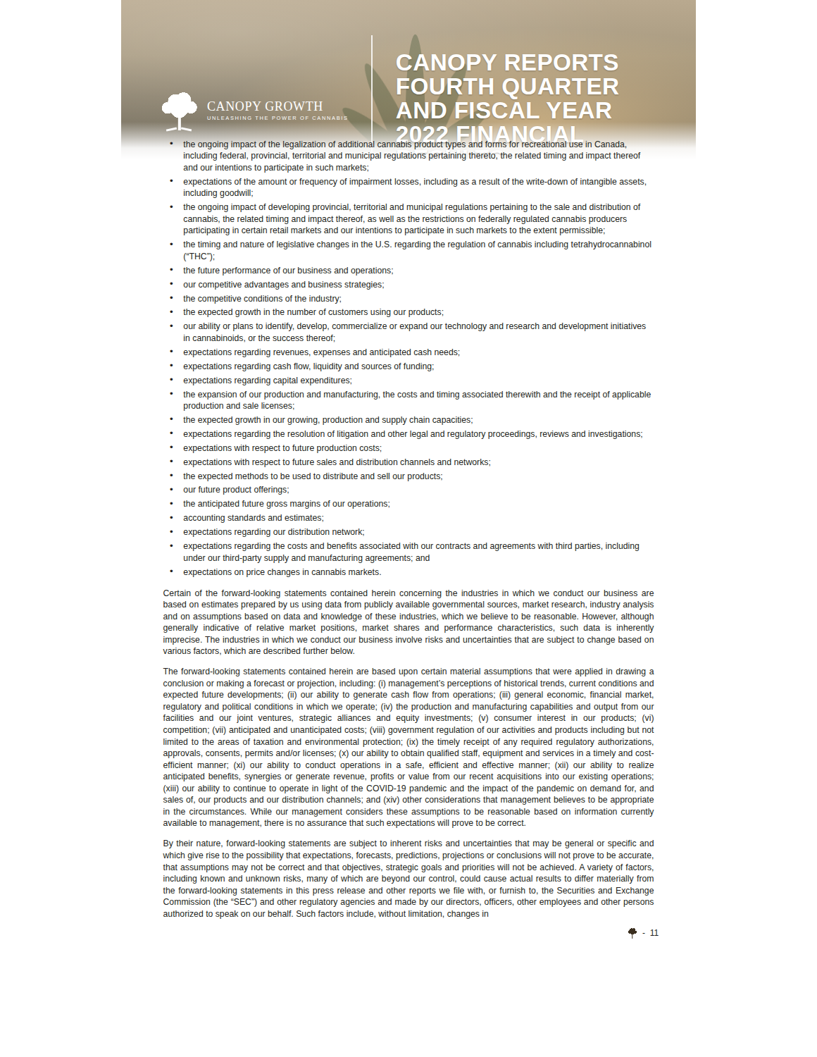CANOPY GROWTH
UNLEASHING THE POWER OF CANNABIS
Canopy Reports Fourth Quarter and Fiscal Year 2022 Financial Results
the ongoing impact of the legalization of additional cannabis product types and forms for recreational use in Canada, including federal, provincial, territorial and municipal regulations pertaining thereto, the related timing and impact thereof and our intentions to participate in such markets;
expectations of the amount or frequency of impairment losses, including as a result of the write-down of intangible assets, including goodwill;
the ongoing impact of developing provincial, territorial and municipal regulations pertaining to the sale and distribution of cannabis, the related timing and impact thereof, as well as the restrictions on federally regulated cannabis producers participating in certain retail markets and our intentions to participate in such markets to the extent permissible;
the timing and nature of legislative changes in the U.S. regarding the regulation of cannabis including tetrahydrocannabinol (“THC”);
the future performance of our business and operations;
our competitive advantages and business strategies;
the competitive conditions of the industry;
the expected growth in the number of customers using our products;
our ability or plans to identify, develop, commercialize or expand our technology and research and development initiatives in cannabinoids, or the success thereof;
expectations regarding revenues, expenses and anticipated cash needs;
expectations regarding cash flow, liquidity and sources of funding;
expectations regarding capital expenditures;
the expansion of our production and manufacturing, the costs and timing associated therewith and the receipt of applicable production and sale licenses;
the expected growth in our growing, production and supply chain capacities;
expectations regarding the resolution of litigation and other legal and regulatory proceedings, reviews and investigations;
expectations with respect to future production costs;
expectations with respect to future sales and distribution channels and networks;
the expected methods to be used to distribute and sell our products;
our future product offerings;
the anticipated future gross margins of our operations;
accounting standards and estimates;
expectations regarding our distribution network;
expectations regarding the costs and benefits associated with our contracts and agreements with third parties, including under our third-party supply and manufacturing agreements; and
expectations on price changes in cannabis markets.
Certain of the forward-looking statements contained herein concerning the industries in which we conduct our business are based on estimates prepared by us using data from publicly available governmental sources, market research, industry analysis and on assumptions based on data and knowledge of these industries, which we believe to be reasonable. However, although generally indicative of relative market positions, market shares and performance characteristics, such data is inherently imprecise. The industries in which we conduct our business involve risks and uncertainties that are subject to change based on various factors, which are described further below.
The forward-looking statements contained herein are based upon certain material assumptions that were applied in drawing a conclusion or making a forecast or projection, including: (i) management’s perceptions of historical trends, current conditions and expected future developments; (ii) our ability to generate cash flow from operations; (iii) general economic, financial market, regulatory and political conditions in which we operate; (iv) the production and manufacturing capabilities and output from our facilities and our joint ventures, strategic alliances and equity investments; (v) consumer interest in our products; (vi) competition; (vii) anticipated and unanticipated costs; (viii) government regulation of our activities and products including but not limited to the areas of taxation and environmental protection; (ix) the timely receipt of any required regulatory authorizations, approvals, consents, permits and/or licenses; (x) our ability to obtain qualified staff, equipment and services in a timely and cost-efficient manner; (xi) our ability to conduct operations in a safe, efficient and effective manner; (xii) our ability to realize anticipated benefits, synergies or generate revenue, profits or value from our recent acquisitions into our existing operations; (xiii) our ability to continue to operate in light of the COVID-19 pandemic and the impact of the pandemic on demand for, and sales of, our products and our distribution channels; and (xiv) other considerations that management believes to be appropriate in the circumstances. While our management considers these assumptions to be reasonable based on information currently available to management, there is no assurance that such expectations will prove to be correct.
By their nature, forward-looking statements are subject to inherent risks and uncertainties that may be general or specific and which give rise to the possibility that expectations, forecasts, predictions, projections or conclusions will not prove to be accurate, that assumptions may not be correct and that objectives, strategic goals and priorities will not be achieved. A variety of factors, including known and unknown risks, many of which are beyond our control, could cause actual results to differ materially from the forward-looking statements in this press release and other reports we file with, or furnish to, the Securities and Exchange Commission (the “SEC”) and other regulatory agencies and made by our directors, officers, other employees and other persons authorized to speak on our behalf. Such factors include, without limitation, changes in
- 11